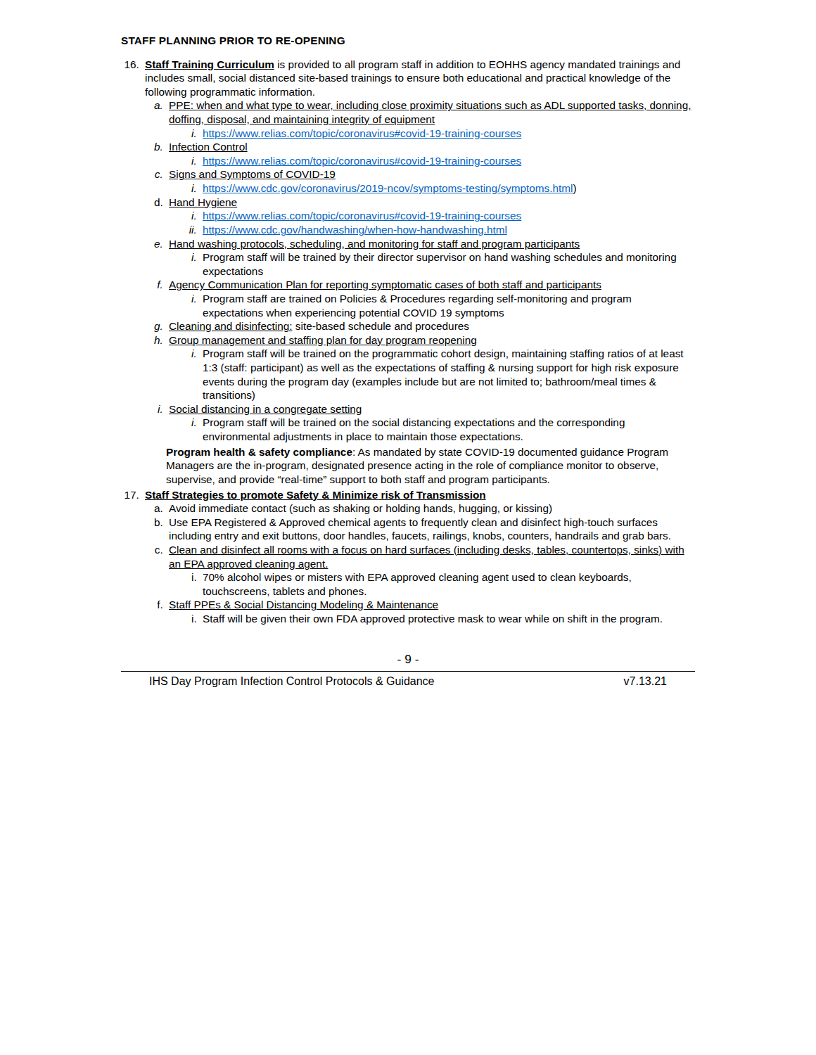STAFF PLANNING PRIOR TO RE-OPENING
Staff Training Curriculum is provided to all program staff in addition to EOHHS agency mandated trainings and includes small, social distanced site-based trainings to ensure both educational and practical knowledge of the following programmatic information.
PPE: when and what type to wear, including close proximity situations such as ADL supported tasks, donning, doffing, disposal, and maintaining integrity of equipment
https://www.relias.com/topic/coronavirus#covid-19-training-courses
Infection Control
https://www.relias.com/topic/coronavirus#covid-19-training-courses
Signs and Symptoms of COVID-19
https://www.cdc.gov/coronavirus/2019-ncov/symptoms-testing/symptoms.html)
Hand Hygiene
https://www.relias.com/topic/coronavirus#covid-19-training-courses
https://www.cdc.gov/handwashing/when-how-handwashing.html
Hand washing protocols, scheduling, and monitoring for staff and program participants
Program staff will be trained by their director supervisor on hand washing schedules and monitoring expectations
Agency Communication Plan for reporting symptomatic cases of both staff and participants
Program staff are trained on Policies & Procedures regarding self-monitoring and program expectations when experiencing potential COVID 19 symptoms
Cleaning and disinfecting: site-based schedule and procedures
Group management and staffing plan for day program reopening
Program staff will be trained on the programmatic cohort design, maintaining staffing ratios of at least 1:3 (staff: participant) as well as the expectations of staffing & nursing support for high risk exposure events during the program day (examples include but are not limited to; bathroom/meal times & transitions)
Social distancing in a congregate setting
Program staff will be trained on the social distancing expectations and the corresponding environmental adjustments in place to maintain those expectations.
Program health & safety compliance: As mandated by state COVID-19 documented guidance Program Managers are the in-program, designated presence acting in the role of compliance monitor to observe, supervise, and provide “real-time” support to both staff and program participants.
Staff Strategies to promote Safety & Minimize risk of Transmission
Avoid immediate contact (such as shaking or holding hands, hugging, or kissing)
Use EPA Registered & Approved chemical agents to frequently clean and disinfect high-touch surfaces including entry and exit buttons, door handles, faucets, railings, knobs, counters, handrails and grab bars.
Clean and disinfect all rooms with a focus on hard surfaces (including desks, tables, countertops, sinks) with an EPA approved cleaning agent.
70% alcohol wipes or misters with EPA approved cleaning agent used to clean keyboards, touchscreens, tablets and phones.
Staff PPEs & Social Distancing Modeling & Maintenance
Staff will be given their own FDA approved protective mask to wear while on shift in the program.
- 9 -
IHS Day Program Infection Control Protocols & Guidance v7.13.21